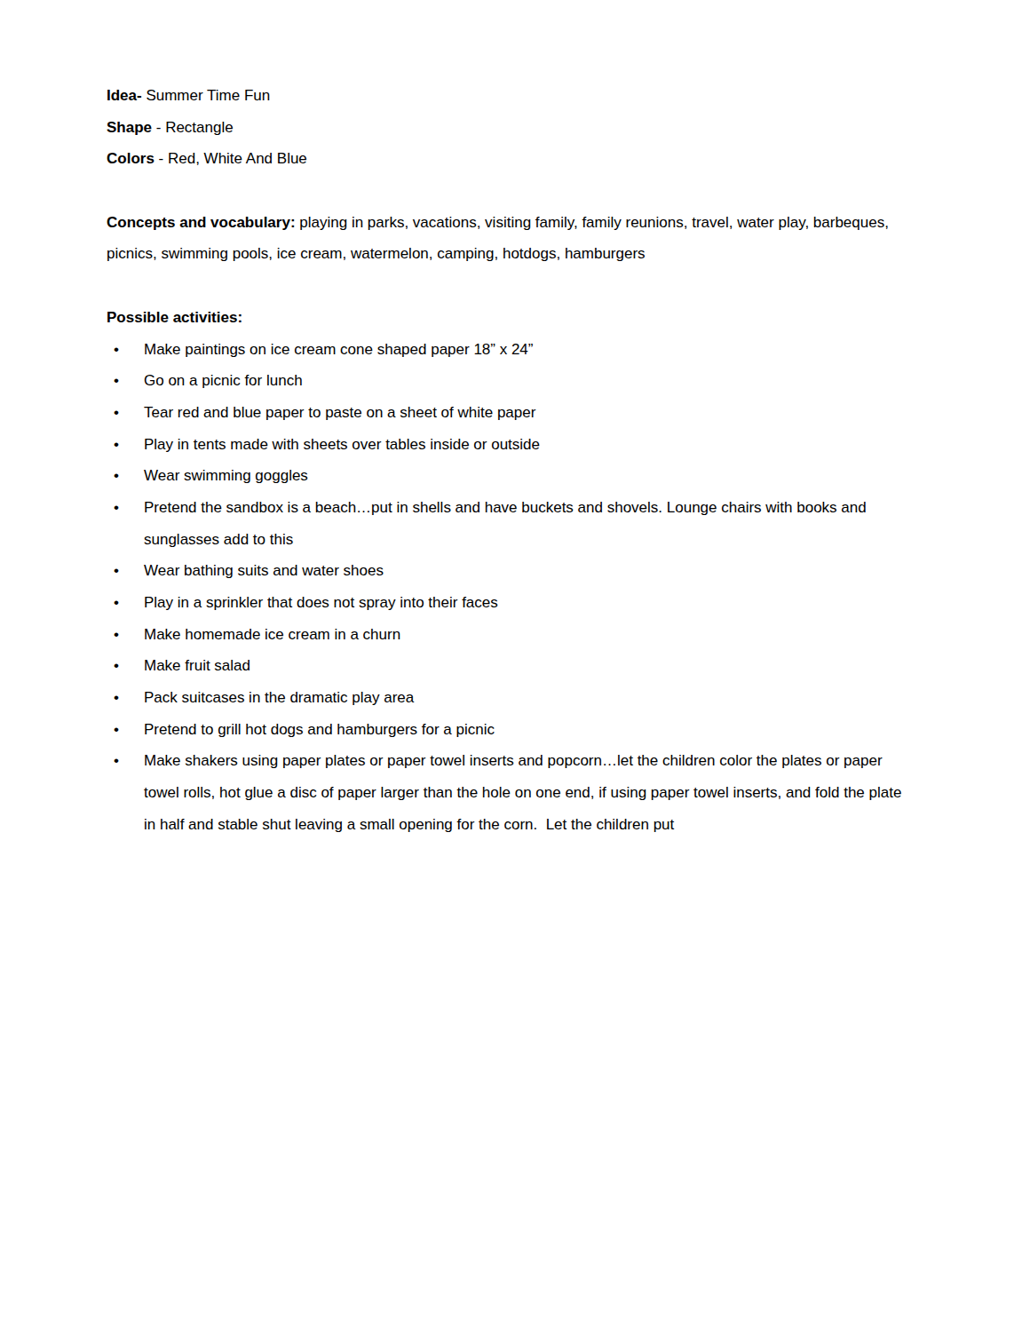Idea- Summer Time Fun
Shape - Rectangle
Colors - Red, White And Blue
Concepts and vocabulary: playing in parks, vacations, visiting family, family reunions, travel, water play, barbeques, picnics, swimming pools, ice cream, watermelon, camping, hotdogs, hamburgers
Possible activities:
Make paintings on ice cream cone shaped paper 18” x 24”
Go on a picnic for lunch
Tear red and blue paper to paste on a sheet of white paper
Play in tents made with sheets over tables inside or outside
Wear swimming goggles
Pretend the sandbox is a beach…put in shells and have buckets and shovels. Lounge chairs with books and sunglasses add to this
Wear bathing suits and water shoes
Play in a sprinkler that does not spray into their faces
Make homemade ice cream in a churn
Make fruit salad
Pack suitcases in the dramatic play area
Pretend to grill hot dogs and hamburgers for a picnic
Make shakers using paper plates or paper towel inserts and popcorn…let the children color the plates or paper towel rolls, hot glue a disc of paper larger than the hole on one end, if using paper towel inserts, and fold the plate in half and stable shut leaving a small opening for the corn. Let the children put